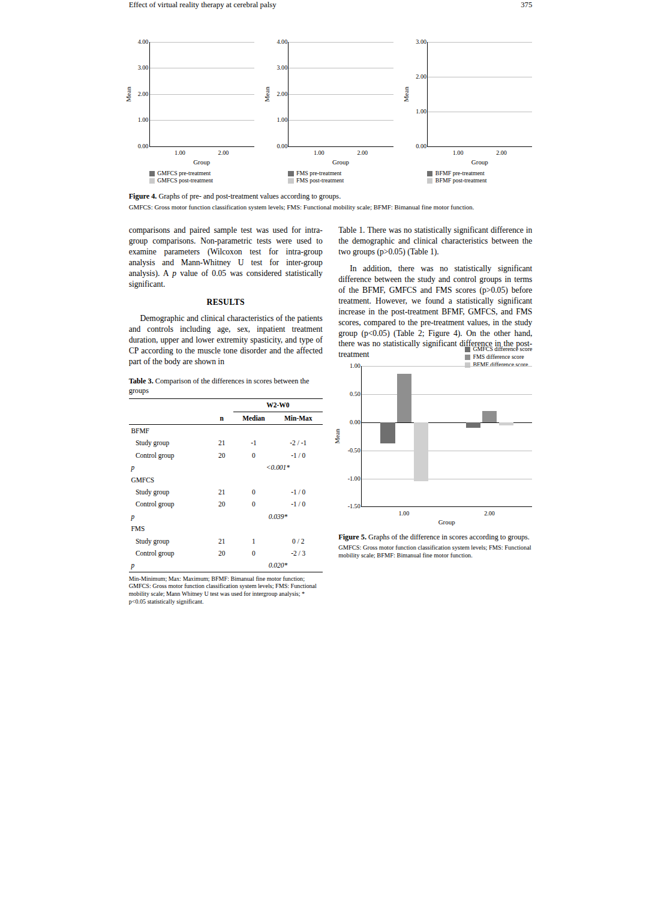Effect of virtual reality therapy at cerebral palsy
375
Mean
4.00 3.00 2.00 1.00 0.00
1.002.00
Group
GMFCS pre-treatment
GMFCS post-treatment
Mean
4.00 3.00 2.00 1.00 0.00
1.002.00
Group
FMS pre-treatment
FMS post-treatment
Mean
3.00 2.00 1.00 0.00
1.002.00
Group
BFMF pre-treatment
BFMF post-treatment
Figure 4. Graphs of pre- and post-treatment values according to groups.
GMFCS: Gross motor function classification system levels; FMS: Functional mobility scale; BFMF: Bimanual fine motor function.
comparisons and paired sample test was used for intra-group comparisons. Non-parametric tests were used to examine parameters (Wilcoxon test for intra-group analysis and Mann-Whitney U test for inter-group analysis). A p value of 0.05 was considered statistically significant.
RESULTS
Demographic and clinical characteristics of the patients and controls including age, sex, inpatient treatment duration, upper and lower extremity spasticity, and type of CP according to the muscle tone disorder and the affected part of the body are shown in
Table 3. Comparison of the differences in scores between the groups
| | | W2-W0 |
| --- | --- | --- |
| | n | Median | Min-Max |
| BFMF | | | |
| Study group | 21 | -1 | -2 / -1 |
| Control group | 20 | 0 | -1 / 0 |
| p | | <0.001* |
| GMFCS | | | |
| Study group | 21 | 0 | -1 / 0 |
| Control group | 20 | 0 | -1 / 0 |
| p | | 0.039* |
| FMS | | | |
| Study group | 21 | 1 | 0 / 2 |
| Control group | 20 | 0 | -2 / 3 |
| p | | 0.020* |
Min-Minimum; Max: Maximum; BFMF: Bimanual fine motor function; GMFCS: Gross motor function classification system levels; FMS: Functional mobility scale; Mann Whitney U test was used for intergroup analysis; * p<0.05 statistically significant.
Table 1. There was no statistically significant difference in the demographic and clinical characteristics between the two groups (p>0.05) (Table 1).
In addition, there was no statistically significant difference between the study and control groups in terms of the BFMF, GMFCS and FMS scores (p>0.05) before treatment. However, we found a statistically significant increase in the post-treatment BFMF, GMFCS, and FMS scores, compared to the pre-treatment values, in the study group (p<0.05) (Table 2; Figure 4). On the other hand, there was no statistically significant difference in the post-treatment
GMFCS difference score
FMS difference score
BFMF difference score
Mean
1.00 0.50 0.00 -0.50 -1.00 -1.50
1.002.00
Group
Figure 5. Graphs of the difference in scores according to groups.
GMFCS: Gross motor function classification system levels; FMS: Functional mobility scale; BFMF: Bimanual fine motor function.